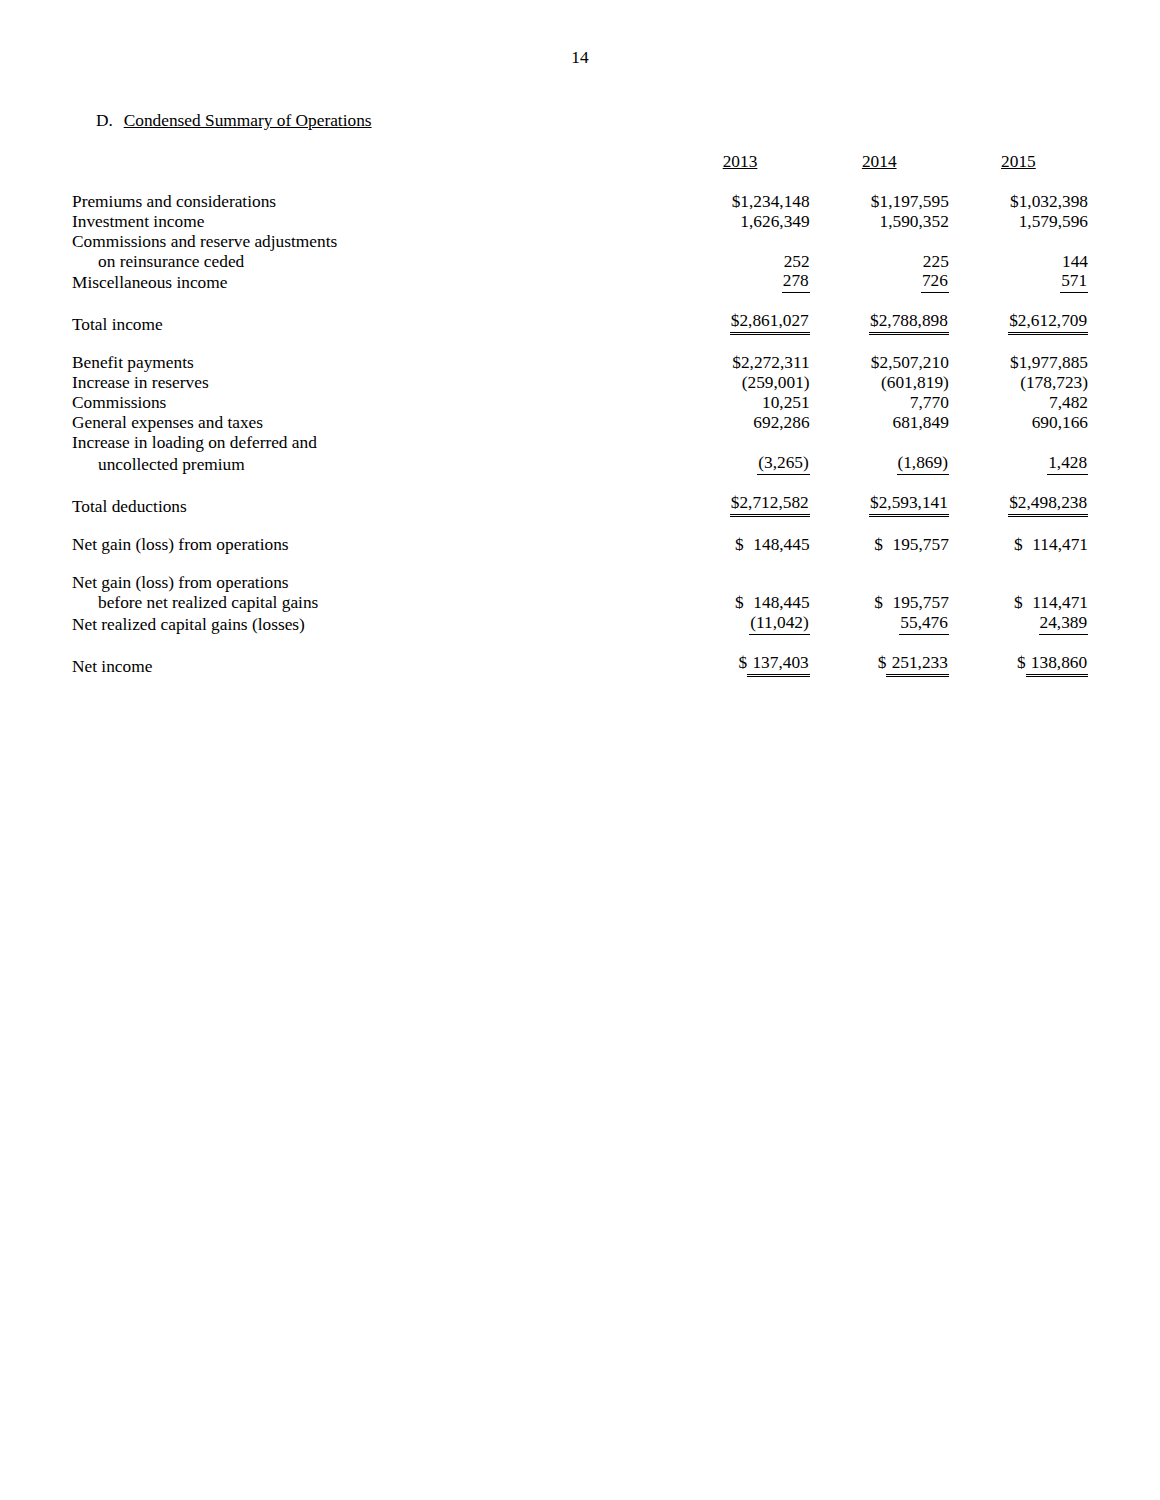14
D. Condensed Summary of Operations
| | 2013 | 2014 | 2015 |
| --- | --- | --- | --- |
| Premiums and considerations | $1,234,148 | $1,197,595 | $1,032,398 |
| Investment income | 1,626,349 | 1,590,352 | 1,579,596 |
| Commissions and reserve adjustments | | | |
| on reinsurance ceded | 252 | 225 | 144 |
| Miscellaneous income | 278 | 726 | 571 |
| Total income | $2,861,027 | $2,788,898 | $2,612,709 |
| Benefit payments | $2,272,311 | $2,507,210 | $1,977,885 |
| Increase in reserves | (259,001) | (601,819) | (178,723) |
| Commissions | 10,251 | 7,770 | 7,482 |
| General expenses and taxes | 692,286 | 681,849 | 690,166 |
| Increase in loading on deferred and | | | |
| uncollected premium | (3,265) | (1,869) | 1,428 |
| Total deductions | $2,712,582 | $2,593,141 | $2,498,238 |
| Net gain (loss) from operations | $ 148,445 | $ 195,757 | $ 114,471 |
| Net gain (loss) from operations | | | |
| before net realized capital gains | $ 148,445 | $ 195,757 | $ 114,471 |
| Net realized capital gains (losses) | (11,042) | 55,476 | 24,389 |
| Net income | $ 137,403 | $ 251,233 | $ 138,860 |